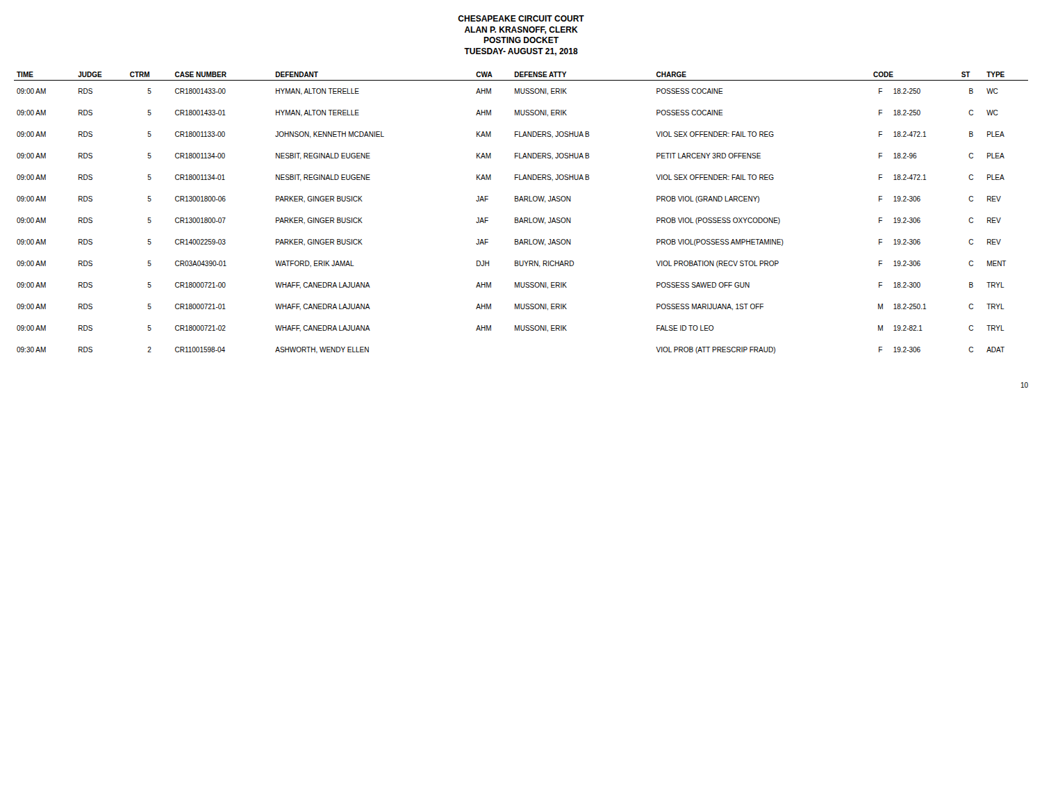CHESAPEAKE CIRCUIT COURT
ALAN P. KRASNOFF, CLERK
POSTING DOCKET
TUESDAY- AUGUST 21, 2018
| TIME | JUDGE | CTRM | CASE NUMBER | DEFENDANT | CWA | DEFENSE ATTY | CHARGE | CODE | ST | TYPE |
| --- | --- | --- | --- | --- | --- | --- | --- | --- | --- | --- |
| 09:00 AM | RDS | 5 | CR18001433-00 | HYMAN, ALTON TERELLE | AHM | MUSSONI, ERIK | POSSESS COCAINE | F | 18.2-250 | B | WC |
| 09:00 AM | RDS | 5 | CR18001433-01 | HYMAN, ALTON TERELLE | AHM | MUSSONI, ERIK | POSSESS COCAINE | F | 18.2-250 | C | WC |
| 09:00 AM | RDS | 5 | CR18001133-00 | JOHNSON, KENNETH MCDANIEL | KAM | FLANDERS, JOSHUA B | VIOL SEX OFFENDER: FAIL TO REG | F | 18.2-472.1 | B | PLEA |
| 09:00 AM | RDS | 5 | CR18001134-00 | NESBIT, REGINALD EUGENE | KAM | FLANDERS, JOSHUA B | PETIT LARCENY 3RD OFFENSE | F | 18.2-96 | C | PLEA |
| 09:00 AM | RDS | 5 | CR18001134-01 | NESBIT, REGINALD EUGENE | KAM | FLANDERS, JOSHUA B | VIOL SEX OFFENDER: FAIL TO REG | F | 18.2-472.1 | C | PLEA |
| 09:00 AM | RDS | 5 | CR13001800-06 | PARKER, GINGER BUSICK | JAF | BARLOW, JASON | PROB VIOL (GRAND LARCENY) | F | 19.2-306 | C | REV |
| 09:00 AM | RDS | 5 | CR13001800-07 | PARKER, GINGER BUSICK | JAF | BARLOW, JASON | PROB VIOL (POSSESS OXYCODONE) | F | 19.2-306 | C | REV |
| 09:00 AM | RDS | 5 | CR14002259-03 | PARKER, GINGER BUSICK | JAF | BARLOW, JASON | PROB VIOL(POSSESS AMPHETAMINE) | F | 19.2-306 | C | REV |
| 09:00 AM | RDS | 5 | CR03A04390-01 | WATFORD, ERIK JAMAL | DJH | BUYRN, RICHARD | VIOL PROBATION (RECV STOL PROP | F | 19.2-306 | C | MENT |
| 09:00 AM | RDS | 5 | CR18000721-00 | WHAFF, CANEDRA LAJUANA | AHM | MUSSONI, ERIK | POSSESS SAWED OFF GUN | F | 18.2-300 | B | TRYL |
| 09:00 AM | RDS | 5 | CR18000721-01 | WHAFF, CANEDRA LAJUANA | AHM | MUSSONI, ERIK | POSSESS MARIJUANA, 1ST OFF | M | 18.2-250.1 | C | TRYL |
| 09:00 AM | RDS | 5 | CR18000721-02 | WHAFF, CANEDRA LAJUANA | AHM | MUSSONI, ERIK | FALSE ID TO LEO | M | 19.2-82.1 | C | TRYL |
| 09:30 AM | RDS | 2 | CR11001598-04 | ASHWORTH, WENDY ELLEN | | | VIOL PROB (ATT PRESCRIP FRAUD) | F | 19.2-306 | C | ADAT |
10